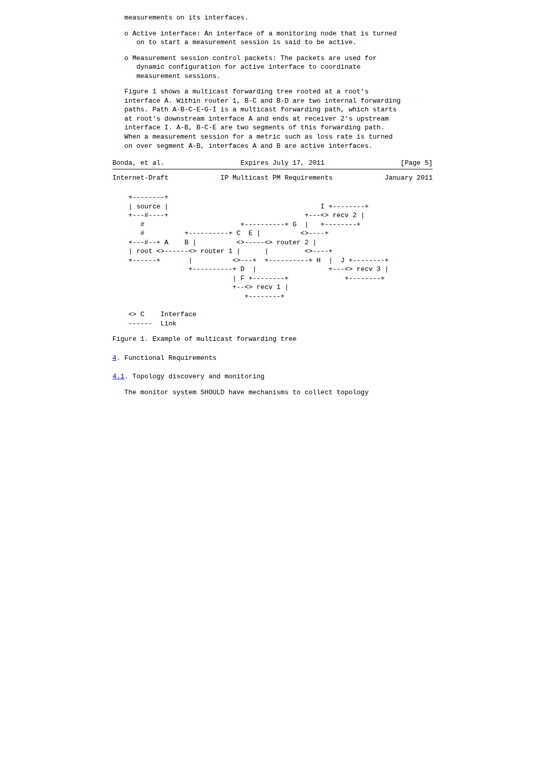measurements on its interfaces.
o Active interface: An interface of a monitoring node that is turned on to start a measurement session is said to be active.
o Measurement session control packets: The packets are used for dynamic configuration for active interface to coordinate measurement sessions.
Figure 1 shows a multicast forwarding tree rooted at a root's interface A. Within router 1, B-C and B-D are two internal forwarding paths. Path A-B-C-E-G-I is a multicast forwarding path, which starts at root's downstream interface A and ends at receiver 2's upstream interface I. A-B, B-C-E are two segments of this forwarding path. When a measurement session for a metric such as loss rate is turned on over segment A-B, interfaces A and B are active interfaces.
Bonda, et al. Expires July 17, 2011[Page 5]
Internet-Draft IP Multicast PM Requirements January 2011
    +--------+
    | source |                                      I +--------+
    +---#----+                                  +---<> recv 2 |
       #                        +----------+ G  |   +--------+
       #          +----------+ C  E |          <>----+
    +---#--+ A    B |          <>-----<> router 2 |
    | root <>------<> router 1 |      |         <>----+
    +------+       |          <>---+  +----------+ H  |  J +--------+
                   +----------+ D  |                  +---<> recv 3 |
                              | F +--------+              +--------+
                              +--<> recv 1 |
                                 +--------+

    <> C    Interface
    ------  Link
Figure 1. Example of multicast forwarding tree
4. Functional Requirements
4.1. Topology discovery and monitoring
The monitor system SHOULD have mechanisms to collect topology